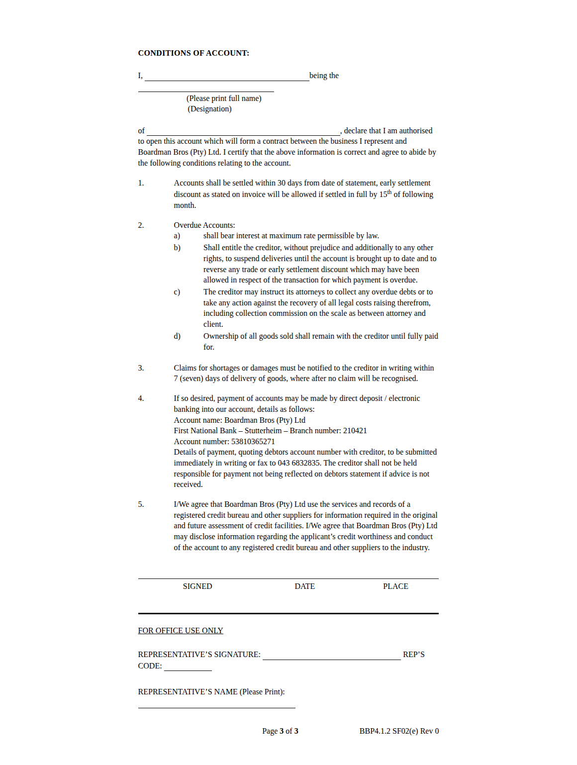CONDITIONS OF ACCOUNT:
I, being the
(Please print full name)(Designation)
of , declare that I am authorised to open this account which will form a contract between the business I represent and Boardman Bros (Pty) Ltd. I certify that the above information is correct and agree to abide by the following conditions relating to the account.
1.
Accounts shall be settled within 30 days from date of statement, early settlement discount as stated on invoice will be allowed if settled in full by 15th of following month.
2.
Overdue Accounts:
a)
shall bear interest at maximum rate permissible by law.
b)
Shall entitle the creditor, without prejudice and additionally to any other rights, to suspend deliveries until the account is brought up to date and to reverse any trade or early settlement discount which may have been allowed in respect of the transaction for which payment is overdue.
c)
The creditor may instruct its attorneys to collect any overdue debts or to take any action against the recovery of all legal costs raising therefrom, including collection commission on the scale as between attorney and client.
d)
Ownership of all goods sold shall remain with the creditor until fully paid for.
3.
Claims for shortages or damages must be notified to the creditor in writing within 7 (seven) days of delivery of goods, where after no claim will be recognised.
4.
If so desired, payment of accounts may be made by direct deposit / electronic banking into our account, details as follows:
Account name: Boardman Bros (Pty) Ltd
First National Bank – Stutterheim – Branch number: 210421
Account number: 53810365271
Details of payment, quoting debtors account number with creditor, to be submitted immediately in writing or fax to 043 6832835. The creditor shall not be held responsible for payment not being reflected on debtors statement if advice is not received.
5.
I/We agree that Boardman Bros (Pty) Ltd use the services and records of a registered credit bureau and other suppliers for information required in the original and future assessment of credit facilities. I/We agree that Boardman Bros (Pty) Ltd may disclose information regarding the applicant’s credit worthiness and conduct of the account to any registered credit bureau and other suppliers to the industry.
SIGNED
DATE
PLACE
FOR OFFICE USE ONLY
REPRESENTATIVE’S SIGNATURE: REP’S CODE:
REPRESENTATIVE’S NAME (Please Print):
Page 3 of 3 BBP4.1.2 SF02(e) Rev 0